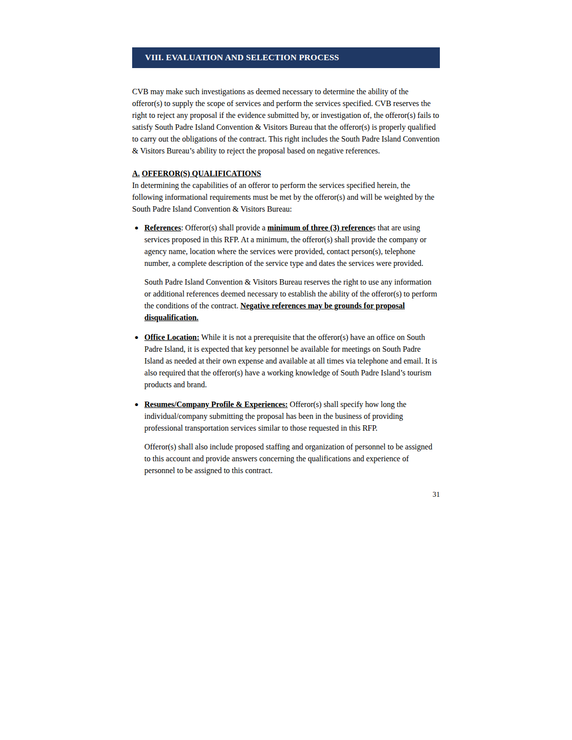VIII. EVALUATION AND SELECTION PROCESS
CVB may make such investigations as deemed necessary to determine the ability of the offeror(s) to supply the scope of services and perform the services specified. CVB reserves the right to reject any proposal if the evidence submitted by, or investigation of, the offeror(s) fails to satisfy South Padre Island Convention & Visitors Bureau that the offeror(s) is properly qualified to carry out the obligations of the contract. This right includes the South Padre Island Convention & Visitors Bureau’s ability to reject the proposal based on negative references.
A. OFFEROR(S) QUALIFICATIONS
In determining the capabilities of an offeror to perform the services specified herein, the following informational requirements must be met by the offeror(s) and will be weighted by the South Padre Island Convention & Visitors Bureau:
References: Offeror(s) shall provide a minimum of three (3) references that are using services proposed in this RFP. At a minimum, the offeror(s) shall provide the company or agency name, location where the services were provided, contact person(s), telephone number, a complete description of the service type and dates the services were provided.
South Padre Island Convention & Visitors Bureau reserves the right to use any information or additional references deemed necessary to establish the ability of the offeror(s) to perform the conditions of the contract. Negative references may be grounds for proposal disqualification.
Office Location: While it is not a prerequisite that the offeror(s) have an office on South Padre Island, it is expected that key personnel be available for meetings on South Padre Island as needed at their own expense and available at all times via telephone and email. It is also required that the offeror(s) have a working knowledge of South Padre Island’s tourism products and brand.
Resumes/Company Profile & Experiences: Offeror(s) shall specify how long the individual/company submitting the proposal has been in the business of providing professional transportation services similar to those requested in this RFP.
Offeror(s) shall also include proposed staffing and organization of personnel to be assigned to this account and provide answers concerning the qualifications and experience of personnel to be assigned to this contract.
31